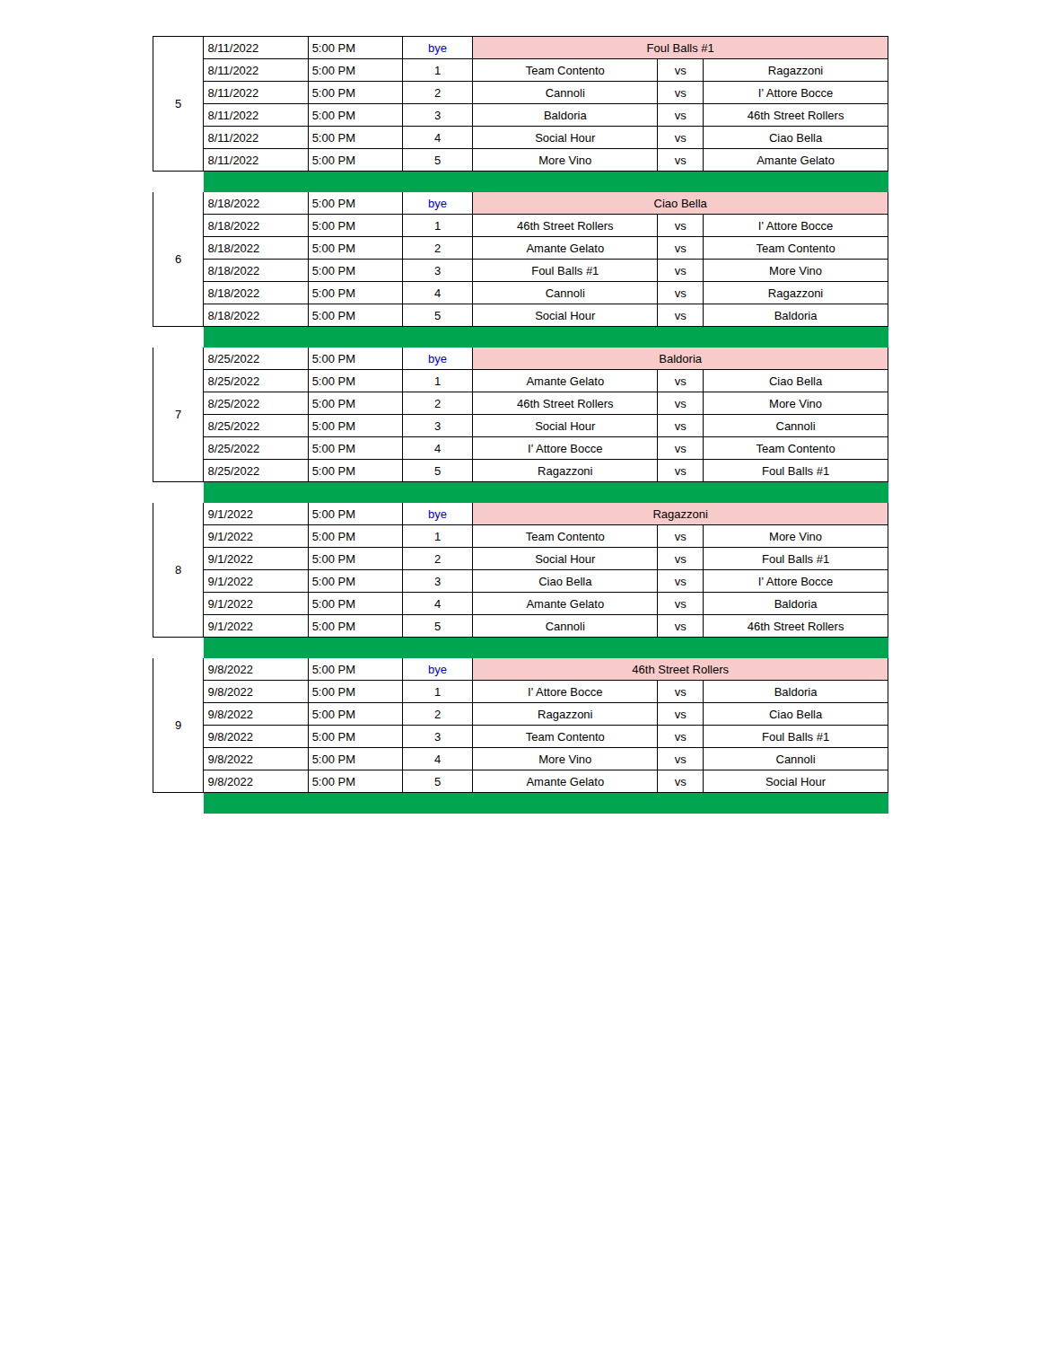| 5 | 8/11/2022 | 5:00 PM | bye | Foul Balls #1 |
| 8/11/2022 | 5:00 PM | 1 | Team Contento | vs | Ragazzoni |
| 8/11/2022 | 5:00 PM | 2 | Cannoli | vs | I' Attore Bocce |
| 8/11/2022 | 5:00 PM | 3 | Baldoria | vs | 46th Street Rollers |
| 8/11/2022 | 5:00 PM | 4 | Social Hour | vs | Ciao Bella |
| 8/11/2022 | 5:00 PM | 5 | More Vino | vs | Amante Gelato |
| 6 | 8/18/2022 | 5:00 PM | bye | Ciao Bella |
| 8/18/2022 | 5:00 PM | 1 | 46th Street Rollers | vs | I' Attore Bocce |
| 8/18/2022 | 5:00 PM | 2 | Amante Gelato | vs | Team Contento |
| 8/18/2022 | 5:00 PM | 3 | Foul Balls #1 | vs | More Vino |
| 8/18/2022 | 5:00 PM | 4 | Cannoli | vs | Ragazzoni |
| 8/18/2022 | 5:00 PM | 5 | Social Hour | vs | Baldoria |
| 7 | 8/25/2022 | 5:00 PM | bye | Baldoria |
| 8/25/2022 | 5:00 PM | 1 | Amante Gelato | vs | Ciao Bella |
| 8/25/2022 | 5:00 PM | 2 | 46th Street Rollers | vs | More Vino |
| 8/25/2022 | 5:00 PM | 3 | Social Hour | vs | Cannoli |
| 8/25/2022 | 5:00 PM | 4 | I' Attore Bocce | vs | Team Contento |
| 8/25/2022 | 5:00 PM | 5 | Ragazzoni | vs | Foul Balls #1 |
| 8 | 9/1/2022 | 5:00 PM | bye | Ragazzoni |
| 9/1/2022 | 5:00 PM | 1 | Team Contento | vs | More Vino |
| 9/1/2022 | 5:00 PM | 2 | Social Hour | vs | Foul Balls #1 |
| 9/1/2022 | 5:00 PM | 3 | Ciao Bella | vs | I' Attore Bocce |
| 9/1/2022 | 5:00 PM | 4 | Amante Gelato | vs | Baldoria |
| 9/1/2022 | 5:00 PM | 5 | Cannoli | vs | 46th Street Rollers |
| 9 | 9/8/2022 | 5:00 PM | bye | 46th Street Rollers |
| 9/8/2022 | 5:00 PM | 1 | I' Attore Bocce | vs | Baldoria |
| 9/8/2022 | 5:00 PM | 2 | Ragazzoni | vs | Ciao Bella |
| 9/8/2022 | 5:00 PM | 3 | Team Contento | vs | Foul Balls #1 |
| 9/8/2022 | 5:00 PM | 4 | More Vino | vs | Cannoli |
| 9/8/2022 | 5:00 PM | 5 | Amante Gelato | vs | Social Hour |